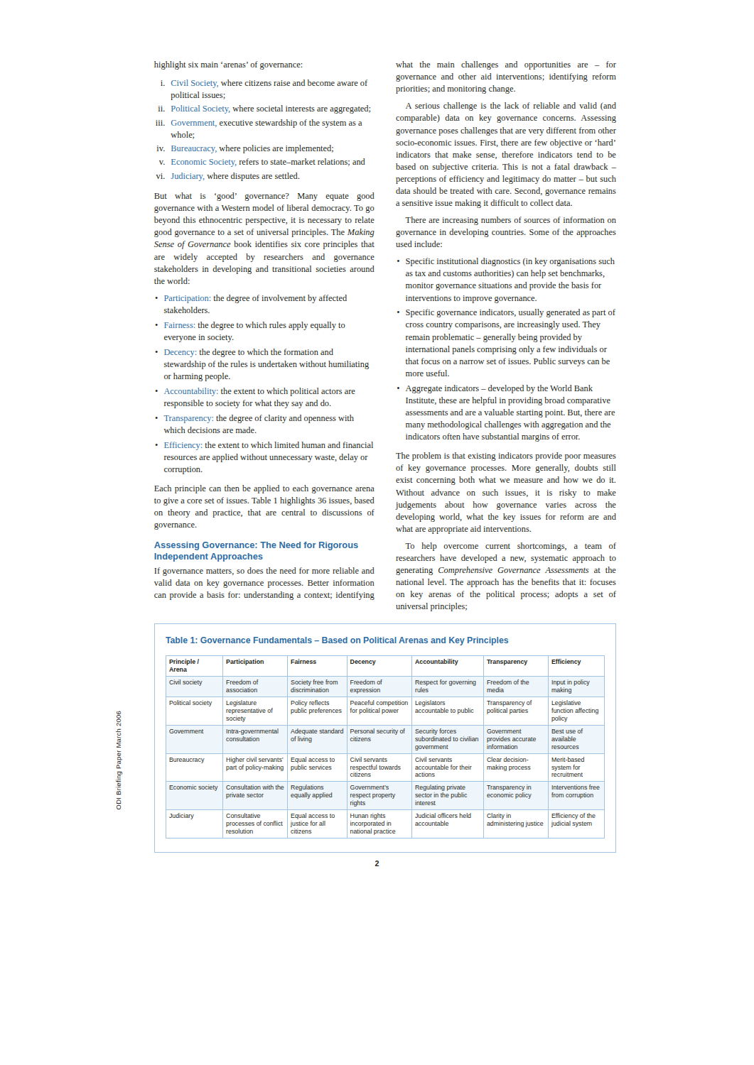ODI Briefing Paper March 2006
highlight six main ‘arenas’ of governance:
i. Civil Society, where citizens raise and become aware of political issues;
ii. Political Society, where societal interests are aggregated;
iii. Government, executive stewardship of the system as a whole;
iv. Bureaucracy, where policies are implemented;
v. Economic Society, refers to state–market relations; and
vi. Judiciary, where disputes are settled.
But what is ‘good’ governance? Many equate good governance with a Western model of liberal democracy. To go beyond this ethnocentric perspective, it is necessary to relate good governance to a set of universal principles. The Making Sense of Governance book identifies six core principles that are widely accepted by researchers and governance stakeholders in developing and transitional societies around the world:
Participation: the degree of involvement by affected stakeholders.
Fairness: the degree to which rules apply equally to everyone in society.
Decency: the degree to which the formation and stewardship of the rules is undertaken without humiliating or harming people.
Accountability: the extent to which political actors are responsible to society for what they say and do.
Transparency: the degree of clarity and openness with which decisions are made.
Efficiency: the extent to which limited human and financial resources are applied without unnecessary waste, delay or corruption.
Each principle can then be applied to each governance arena to give a core set of issues. Table 1 highlights 36 issues, based on theory and practice, that are central to discussions of governance.
Assessing Governance: The Need for Rigorous Independent Approaches
If governance matters, so does the need for more reliable and valid data on key governance processes. Better information can provide a basis for: understanding a context; identifying what the main challenges and opportunities are – for governance and other aid interventions; identifying reform priorities; and monitoring change.
A serious challenge is the lack of reliable and valid (and comparable) data on key governance concerns. Assessing governance poses challenges that are very different from other socio-economic issues. First, there are few objective or ‘hard’ indicators that make sense, therefore indicators tend to be based on subjective criteria. This is not a fatal drawback – perceptions of efficiency and legitimacy do matter – but such data should be treated with care. Second, governance remains a sensitive issue making it difficult to collect data.
There are increasing numbers of sources of information on governance in developing countries. Some of the approaches used include:
Specific institutional diagnostics (in key organisations such as tax and customs authorities) can help set benchmarks, monitor governance situations and provide the basis for interventions to improve governance.
Specific governance indicators, usually generated as part of cross country comparisons, are increasingly used. They remain problematic – generally being provided by international panels comprising only a few individuals or that focus on a narrow set of issues. Public surveys can be more useful.
Aggregate indicators – developed by the World Bank Institute, these are helpful in providing broad comparative assessments and are a valuable starting point. But, there are many methodological challenges with aggregation and the indicators often have substantial margins of error.
The problem is that existing indicators provide poor measures of key governance processes. More generally, doubts still exist concerning both what we measure and how we do it. Without advance on such issues, it is risky to make judgements about how governance varies across the developing world, what the key issues for reform are and what are appropriate aid interventions.
To help overcome current shortcomings, a team of researchers have developed a new, systematic approach to generating Comprehensive Governance Assessments at the national level. The approach has the benefits that it: focuses on key arenas of the political process; adopts a set of universal principles;
Table 1: Governance Fundamentals – Based on Political Arenas and Key Principles
| Principle / Arena | Participation | Fairness | Decency | Accountability | Transparency | Efficiency |
| --- | --- | --- | --- | --- | --- | --- |
| Civil society | Freedom of association | Society free from discrimination | Freedom of expression | Respect for governing rules | Freedom of the media | Input in policy making |
| Political society | Legislature representative of society | Policy reflects public preferences | Peaceful competition for political power | Legislators accountable to public | Transparency of political parties | Legislative function affecting policy |
| Government | Intra-governmental consultation | Adequate standard of living | Personal security of citizens | Security forces subordinated to civilian government | Government provides accurate information | Best use of available resources |
| Bureaucracy | Higher civil servants’ part of policy-making | Equal access to public services | Civil servants respectful towards citizens | Civil servants accountable for their actions | Clear decision-making process | Merit-based system for recruitment |
| Economic society | Consultation with the private sector | Regulations equally applied | Government’s respect property rights | Regulating private sector in the public interest | Transparency in economic policy | Interventions free from corruption |
| Judiciary | Consultative processes of conflict resolution | Equal access to justice for all citizens | Hunan rights incorporated in national practice | Judicial officers held accountable | Clarity in administering justice | Efficiency of the judicial system |
2